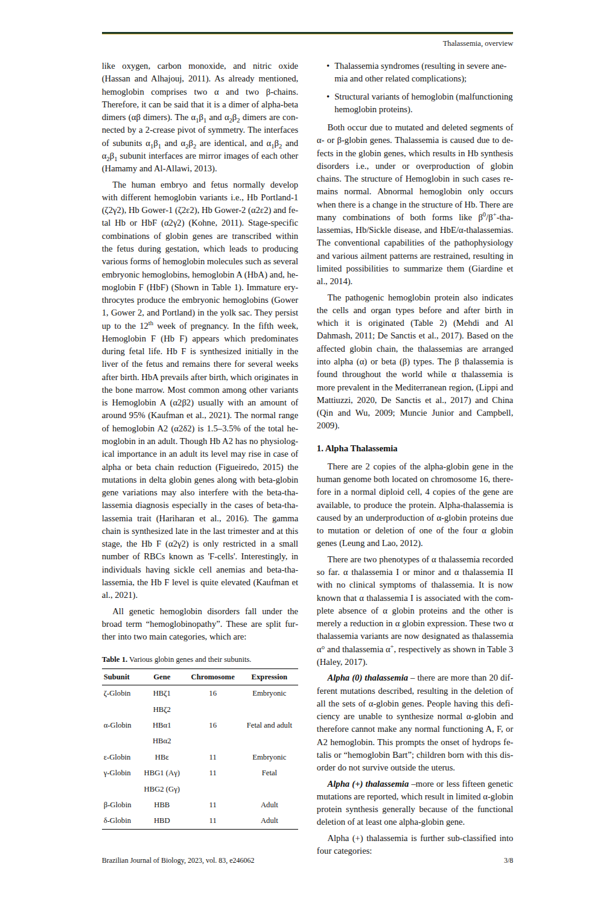Thalassemia, overview
like oxygen, carbon monoxide, and nitric oxide (Hassan and Alhajouj, 2011). As already mentioned, hemoglobin comprises two α and two β-chains. Therefore, it can be said that it is a dimer of alpha-beta dimers (αβ dimers). The α1β1 and α2β2 dimers are connected by a 2-crease pivot of symmetry. The interfaces of subunits α1β1 and α2β2 are identical, and α1β2 and α2β1 subunit interfaces are mirror images of each other (Hamamy and Al-Allawi, 2013).
The human embryo and fetus normally develop with different hemoglobin variants i.e., Hb Portland-1 (ζ2γ2), Hb Gower-1 (ζ2ε2), Hb Gower-2 (α2ε2) and fetal Hb or HbF (α2γ2) (Kohne, 2011). Stage-specific combinations of globin genes are transcribed within the fetus during gestation, which leads to producing various forms of hemoglobin molecules such as several embryonic hemoglobins, hemoglobin A (HbA) and, hemoglobin F (HbF) (Shown in Table 1). Immature erythrocytes produce the embryonic hemoglobins (Gower 1, Gower 2, and Portland) in the yolk sac. They persist up to the 12th week of pregnancy. In the fifth week, Hemoglobin F (Hb F) appears which predominates during fetal life. Hb F is synthesized initially in the liver of the fetus and remains there for several weeks after birth. HbA prevails after birth, which originates in the bone marrow. Most common among other variants is Hemoglobin A (α2β2) usually with an amount of around 95% (Kaufman et al., 2021). The normal range of hemoglobin A2 (α2δ2) is 1.5–3.5% of the total hemoglobin in an adult. Though Hb A2 has no physiological importance in an adult its level may rise in case of alpha or beta chain reduction (Figueiredo, 2015) the mutations in delta globin genes along with beta-globin gene variations may also interfere with the beta-thalassemia diagnosis especially in the cases of beta-thalassemia trait (Hariharan et al., 2016). The gamma chain is synthesized late in the last trimester and at this stage, the Hb F (α2γ2) is only restricted in a small number of RBCs known as 'F-cells'. Interestingly, in individuals having sickle cell anemias and beta-thalassemia, the Hb F level is quite elevated (Kaufman et al., 2021).
All genetic hemoglobin disorders fall under the broad term “hemoglobinopathy”. These are split further into two main categories, which are:
Table 1. Various globin genes and their subunits.
| Subunit | Gene | Chromosome | Expression |
| --- | --- | --- | --- |
| ζ-Globin | HBζ1 | 16 | Embryonic |
| | HBζ2 | | |
| α-Globin | HBα1 | 16 | Fetal and adult |
| | HBα2 | | |
| ε-Globin | HBε | 11 | Embryonic |
| γ-Globin | HBG1 (Aγ) | 11 | Fetal |
| | HBG2 (Gγ) | | |
| β-Globin | HBB | 11 | Adult |
| δ-Globin | HBD | 11 | Adult |
Thalassemia syndromes (resulting in severe anemia and other related complications);
Structural variants of hemoglobin (malfunctioning hemoglobin proteins).
Both occur due to mutated and deleted segments of α- or β-globin genes. Thalassemia is caused due to defects in the globin genes, which results in Hb synthesis disorders i.e., under or overproduction of globin chains. The structure of Hemoglobin in such cases remains normal. Abnormal hemoglobin only occurs when there is a change in the structure of Hb. There are many combinations of both forms like β0/β+-thalassemias, Hb/Sickle disease, and HbE/α-thalassemias. The conventional capabilities of the pathophysiology and various ailment patterns are restrained, resulting in limited possibilities to summarize them (Giardine et al., 2014).
The pathogenic hemoglobin protein also indicates the cells and organ types before and after birth in which it is originated (Table 2) (Mehdi and Al Dahmash, 2011; De Sanctis et al., 2017). Based on the affected globin chain, the thalassemias are arranged into alpha (α) or beta (β) types. The β thalassemia is found throughout the world while α thalassemia is more prevalent in the Mediterranean region, (Lippi and Mattiuzzi, 2020, De Sanctis et al., 2017) and China (Qin and Wu, 2009; Muncie Junior and Campbell, 2009).
1. Alpha Thalassemia
There are 2 copies of the alpha-globin gene in the human genome both located on chromosome 16, therefore in a normal diploid cell, 4 copies of the gene are available, to produce the protein. Alpha-thalassemia is caused by an underproduction of α-globin proteins due to mutation or deletion of one of the four α globin genes (Leung and Lao, 2012).
There are two phenotypes of α thalassemia recorded so far. α thalassemia I or minor and α thalassemia II with no clinical symptoms of thalassemia. It is now known that α thalassemia I is associated with the complete absence of α globin proteins and the other is merely a reduction in α globin expression. These two α thalassemia variants are now designated as thalassemia α° and thalassemia α+, respectively as shown in Table 3 (Haley, 2017).
Alpha (0) thalassemia – there are more than 20 different mutations described, resulting in the deletion of all the sets of α-globin genes. People having this deficiency are unable to synthesize normal α-globin and therefore cannot make any normal functioning A, F, or A2 hemoglobin. This prompts the onset of hydrops fetalis or “hemoglobin Bart”; children born with this disorder do not survive outside the uterus.
Alpha (+) thalassemia –more or less fifteen genetic mutations are reported, which result in limited α-globin protein synthesis generally because of the functional deletion of at least one alpha-globin gene.
Alpha (+) thalassemia is further sub-classified into four categories:
Brazilian Journal of Biology, 2023, vol. 83, e246062 3/8